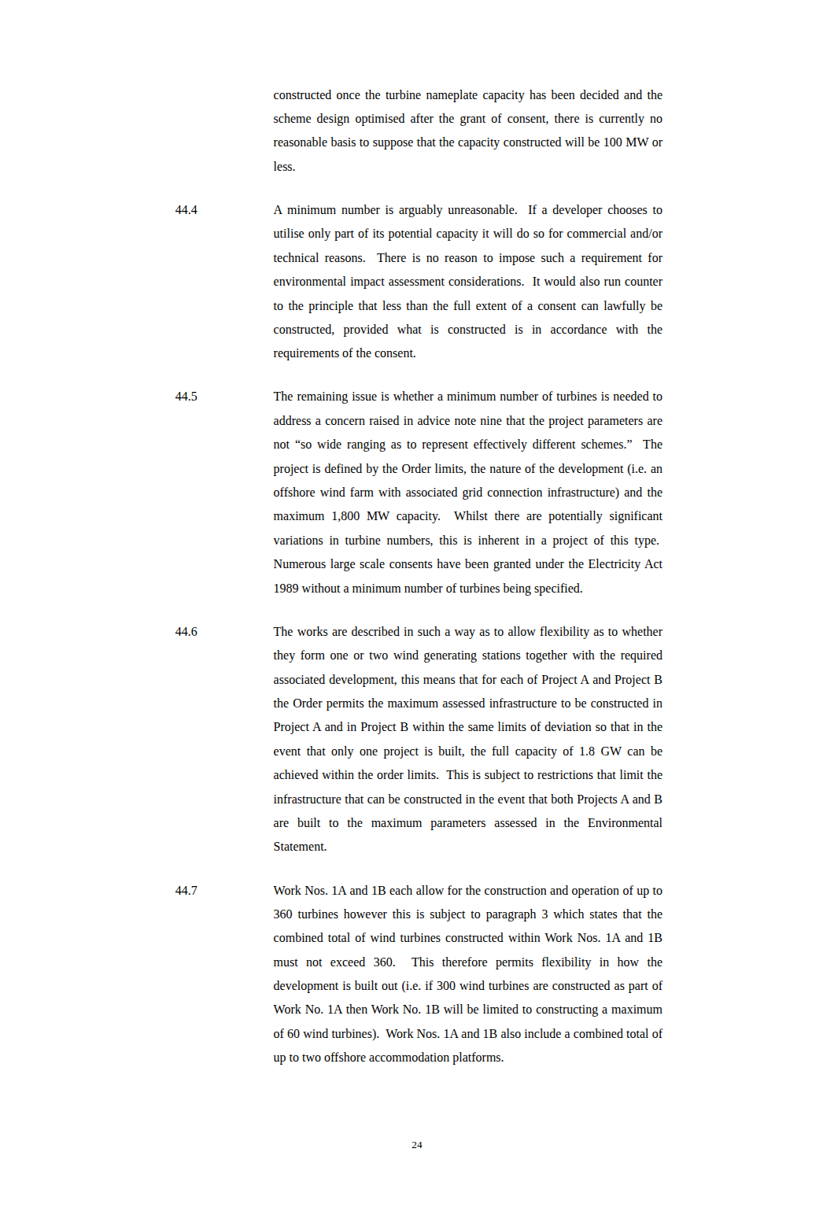constructed once the turbine nameplate capacity has been decided and the scheme design optimised after the grant of consent, there is currently no reasonable basis to suppose that the capacity constructed will be 100 MW or less.
44.4
A minimum number is arguably unreasonable. If a developer chooses to utilise only part of its potential capacity it will do so for commercial and/or technical reasons. There is no reason to impose such a requirement for environmental impact assessment considerations. It would also run counter to the principle that less than the full extent of a consent can lawfully be constructed, provided what is constructed is in accordance with the requirements of the consent.
44.5
The remaining issue is whether a minimum number of turbines is needed to address a concern raised in advice note nine that the project parameters are not “so wide ranging as to represent effectively different schemes.” The project is defined by the Order limits, the nature of the development (i.e. an offshore wind farm with associated grid connection infrastructure) and the maximum 1,800 MW capacity. Whilst there are potentially significant variations in turbine numbers, this is inherent in a project of this type. Numerous large scale consents have been granted under the Electricity Act 1989 without a minimum number of turbines being specified.
44.6
The works are described in such a way as to allow flexibility as to whether they form one or two wind generating stations together with the required associated development, this means that for each of Project A and Project B the Order permits the maximum assessed infrastructure to be constructed in Project A and in Project B within the same limits of deviation so that in the event that only one project is built, the full capacity of 1.8 GW can be achieved within the order limits. This is subject to restrictions that limit the infrastructure that can be constructed in the event that both Projects A and B are built to the maximum parameters assessed in the Environmental Statement.
44.7
Work Nos. 1A and 1B each allow for the construction and operation of up to 360 turbines however this is subject to paragraph 3 which states that the combined total of wind turbines constructed within Work Nos. 1A and 1B must not exceed 360. This therefore permits flexibility in how the development is built out (i.e. if 300 wind turbines are constructed as part of Work No. 1A then Work No. 1B will be limited to constructing a maximum of 60 wind turbines). Work Nos. 1A and 1B also include a combined total of up to two offshore accommodation platforms.
24